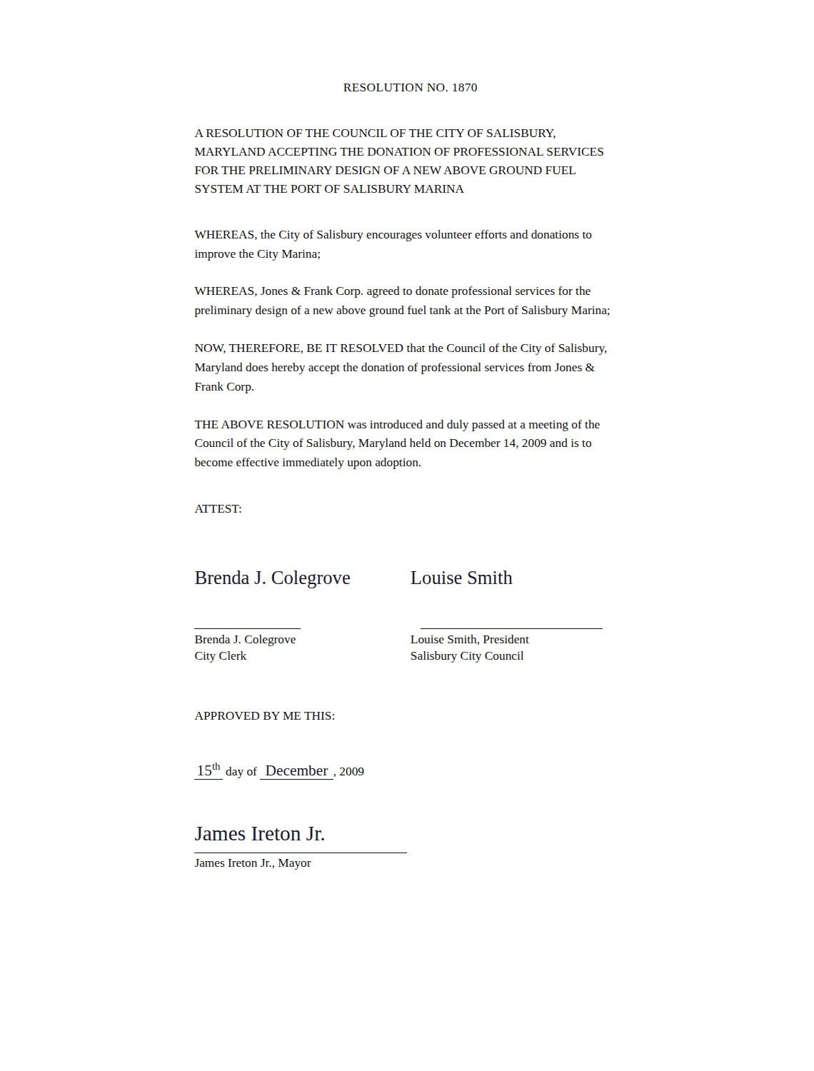RESOLUTION NO. 1870
A RESOLUTION OF THE COUNCIL OF THE CITY OF SALISBURY, MARYLAND ACCEPTING THE DONATION OF PROFESSIONAL SERVICES FOR THE PRELIMINARY DESIGN OF A NEW ABOVE GROUND FUEL SYSTEM AT THE PORT OF SALISBURY MARINA
WHEREAS, the City of Salisbury encourages volunteer efforts and donations to improve the City Marina;
WHEREAS, Jones & Frank Corp. agreed to donate professional services for the preliminary design of a new above ground fuel tank at the Port of Salisbury Marina;
NOW, THEREFORE, BE IT RESOLVED that the Council of the City of Salisbury, Maryland does hereby accept the donation of professional services from Jones & Frank Corp.
THE ABOVE RESOLUTION was introduced and duly passed at a meeting of the Council of the City of Salisbury, Maryland held on December 14, 2009 and is to become effective immediately upon adoption.
ATTEST:
| Brenda J. Colegrove Brenda J. Colegrove City Clerk | Louise Smith Louise Smith, President Salisbury City Council |
APPROVED BY ME THIS:
15th day of December, 2009
James Ireton Jr.
James Ireton Jr., Mayor